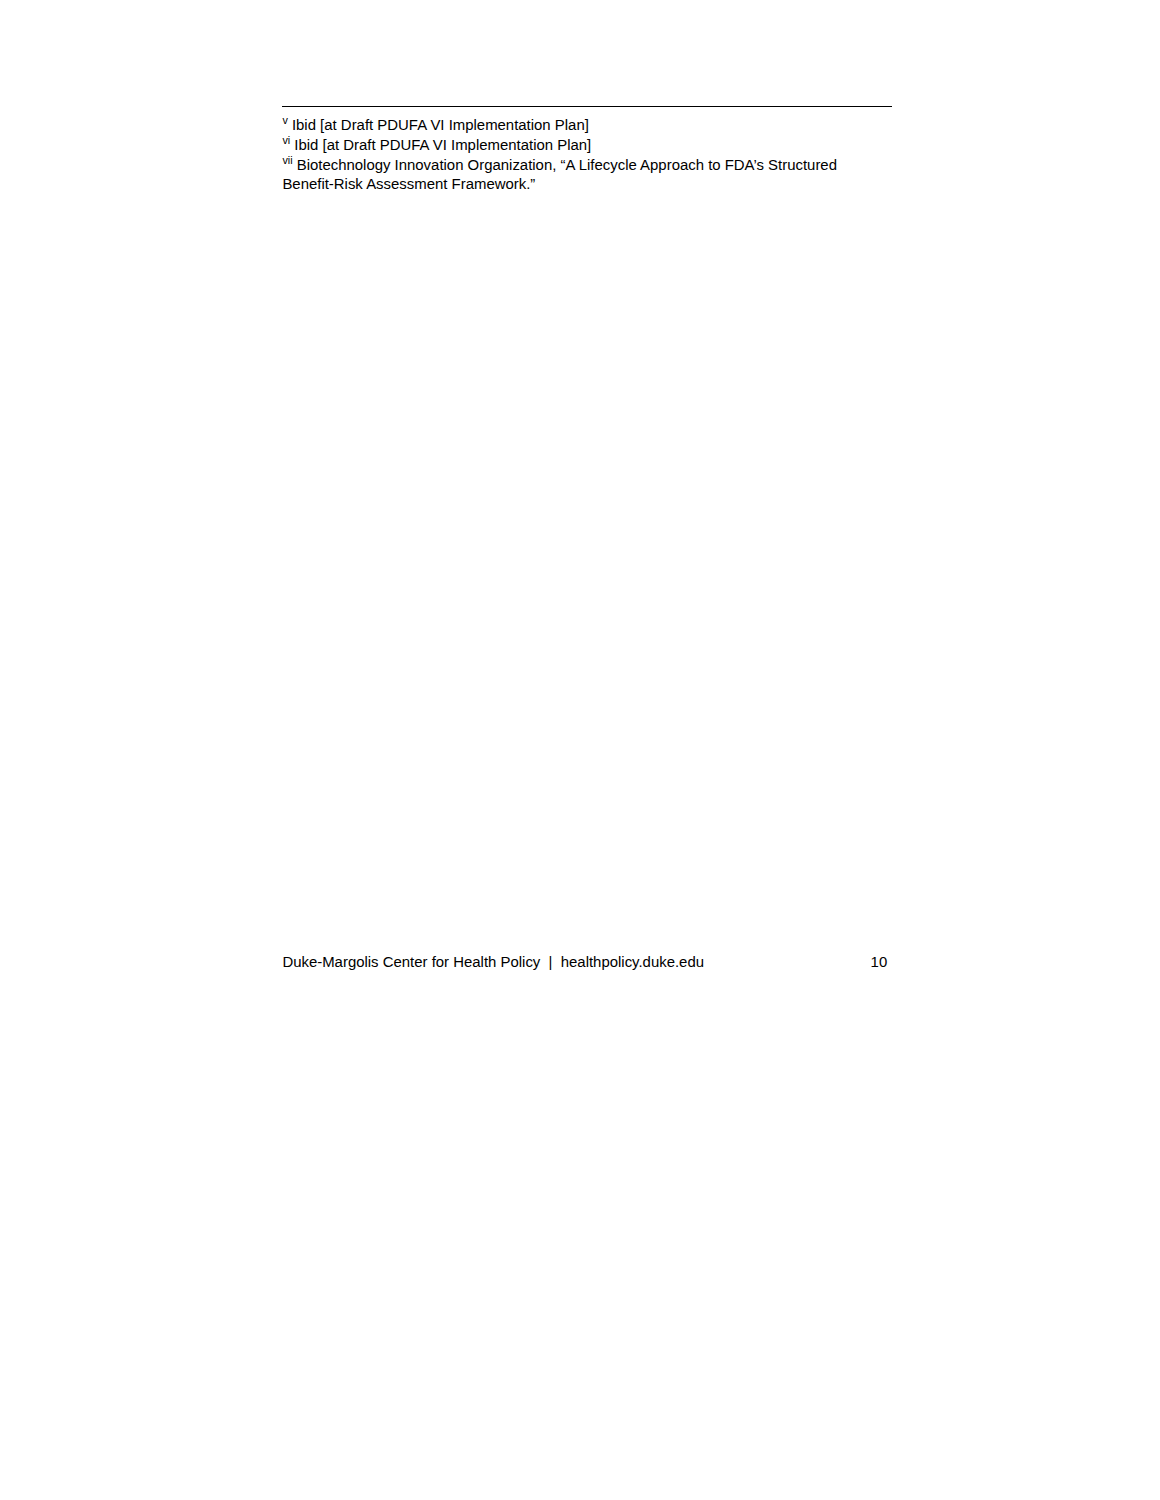v Ibid [at Draft PDUFA VI Implementation Plan]
vi Ibid [at Draft PDUFA VI Implementation Plan]
vii Biotechnology Innovation Organization, “A Lifecycle Approach to FDA’s Structured Benefit-Risk Assessment Framework.”
Duke-Margolis Center for Health Policy | healthpolicy.duke.edu
10